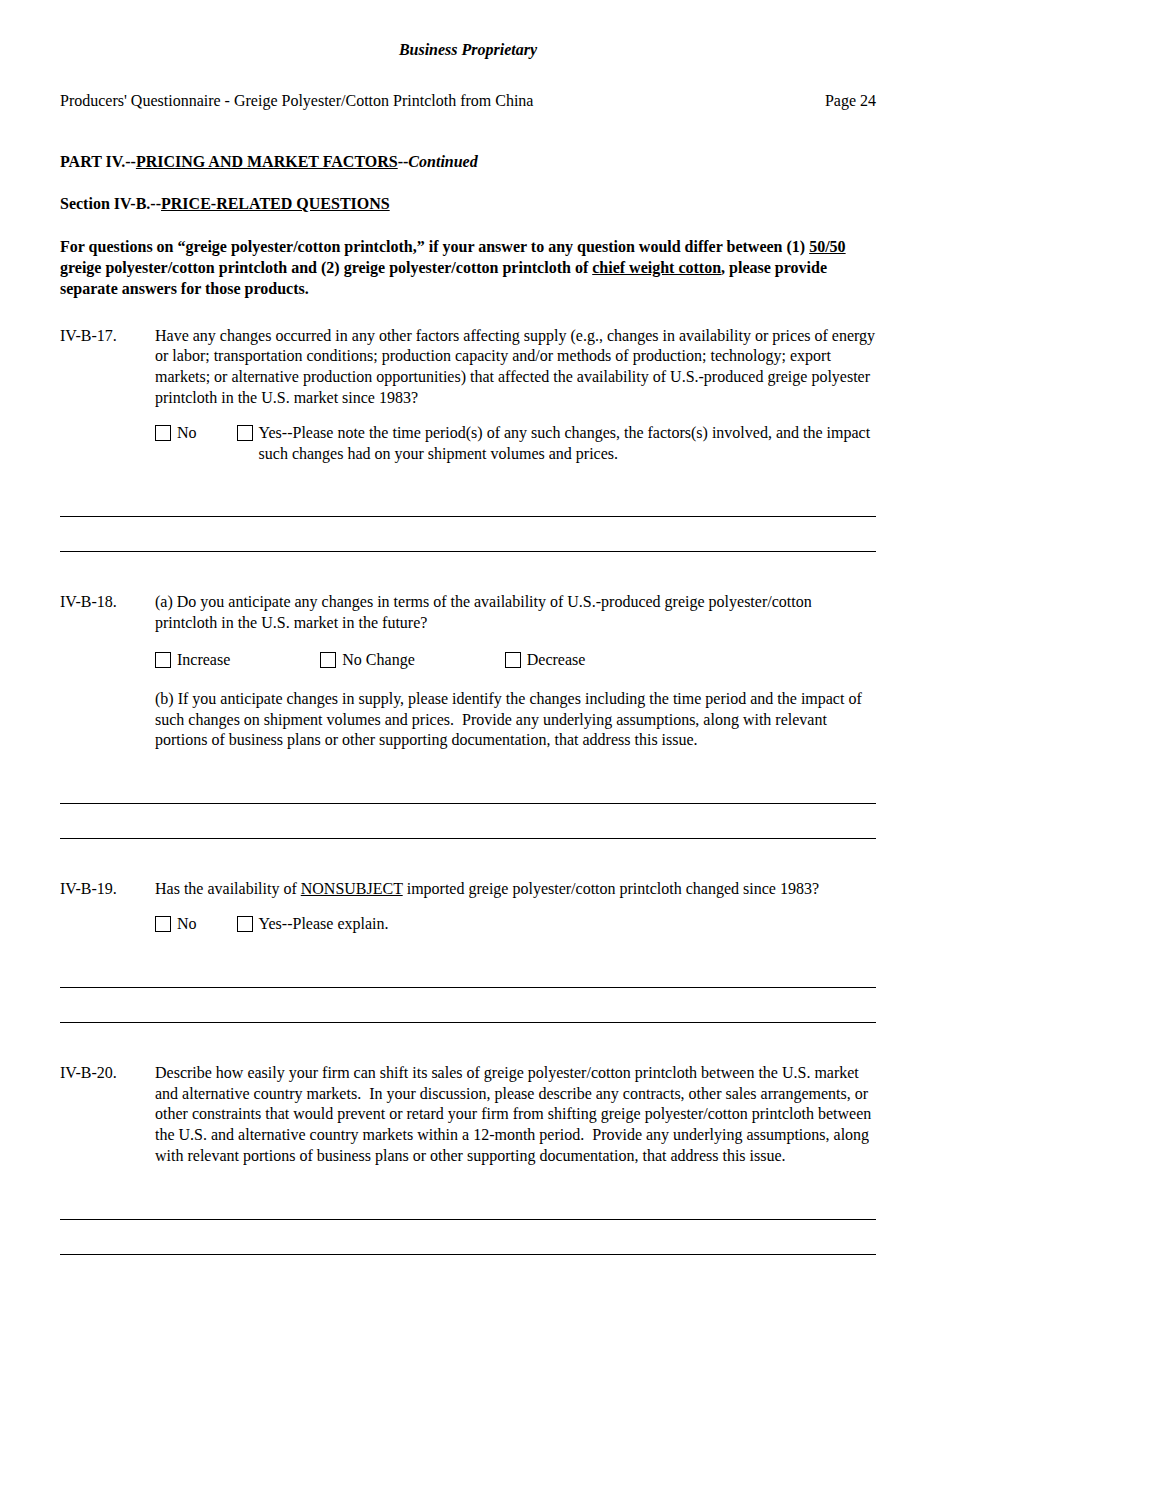Business Proprietary
Producers' Questionnaire - Greige Polyester/Cotton Printcloth from China
Page 24
PART IV.--PRICING AND MARKET FACTORS--Continued
Section IV-B.--PRICE-RELATED QUESTIONS
For questions on “greige polyester/cotton printcloth,” if your answer to any question would differ between (1) 50/50 greige polyester/cotton printcloth and (2) greige polyester/cotton printcloth of chief weight cotton, please provide separate answers for those products.
IV-B-17.
Have any changes occurred in any other factors affecting supply (e.g., changes in availability or prices of energy or labor; transportation conditions; production capacity and/or methods of production; technology; export markets; or alternative production opportunities) that affected the availability of U.S.-produced greige polyester printcloth in the U.S. market since 1983?
No Yes--Please note the time period(s) of any such changes, the factors(s) involved, and the impact such changes had on your shipment volumes and prices.
IV-B-18.
(a) Do you anticipate any changes in terms of the availability of U.S.-produced greige polyester/cotton printcloth in the U.S. market in the future?
Increase
No Change
Decrease
(b) If you anticipate changes in supply, please identify the changes including the time period and the impact of such changes on shipment volumes and prices. Provide any underlying assumptions, along with relevant portions of business plans or other supporting documentation, that address this issue.
IV-B-19.
Has the availability of NONSUBJECT imported greige polyester/cotton printcloth changed since 1983?
No Yes--Please explain.
IV-B-20.
Describe how easily your firm can shift its sales of greige polyester/cotton printcloth between the U.S. market and alternative country markets. In your discussion, please describe any contracts, other sales arrangements, or other constraints that would prevent or retard your firm from shifting greige polyester/cotton printcloth between the U.S. and alternative country markets within a 12-month period. Provide any underlying assumptions, along with relevant portions of business plans or other supporting documentation, that address this issue.